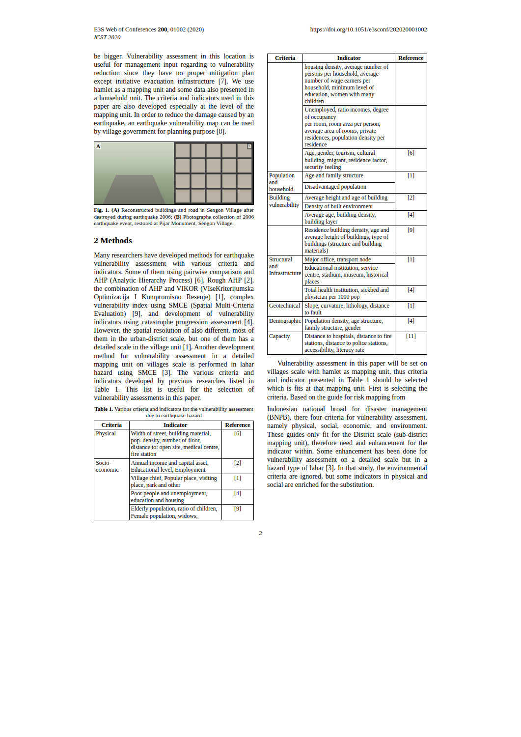E3S Web of Conferences 200, 01002 (2020)
ICST 2020
https://doi.org/10.1051/e3sconf/202020001002
be bigger. Vulnerability assessment in this location is useful for management input regarding to vulnerability reduction since they have no proper mitigation plan except initiative evacuation infrastructure [7]. We use hamlet as a mapping unit and some data also presented in a household unit. The criteria and indicators used in this paper are also developed especially at the level of the mapping unit. In order to reduce the damage caused by an earthquake, an earthquake vulnerability map can be used by village government for planning purpose [8].
A
B
Fig. 1. (A) Reconstructed buildings and road in Sengon Village after destroyed during earthquake 2006; (B) Photographs collection of 2006 earthquake event, restored at Pijar Monument, Sengon Village.
2 Methods
Many researchers have developed methods for earthquake vulnerability assessment with various criteria and indicators. Some of them using pairwise comparison and AHP (Analytic Hierarchy Process) [6], Rough AHP [2], the combination of AHP and VIKOR (VIseKriterijumska Optimizacija I Kompromisno Resenje) [1], complex vulnerability index using SMCE (Spatial Multi-Criteria Evaluation) [9], and development of vulnerability indicators using catastrophe progression assessment [4]. However, the spatial resolution of also different, most of them in the urban-district scale, but one of them has a detailed scale in the village unit [1]. Another development method for vulnerability assessment in a detailed mapping unit on villages scale is performed in lahar hazard using SMCE [3]. The various criteria and indicators developed by previous researches listed in Table 1. This list is useful for the selection of vulnerability assessments in this paper.
Table 1. Various criteria and indicators for the vulnerability assessment due to earthquake hazard
| Criteria | Indicator | Reference |
| --- | --- | --- |
| Physical | Width of street, building material, pop. density, number of floor, distance to: open site, medical centre, fire station | [6] |
| Socio-economic | Annual income and capital asset, Educational level, Employment | [2] |
| Village chief, Popular place, visiting place, park and other | [1] |
| Poor people and unemployment, education and housing | [4] |
| Elderly population, ratio of children, Female population, widows, | [9] |
| Criteria | Indicator | Reference |
| --- | --- | --- |
| | housing density, average number of persons per household, average number of wage earners per household, minimum level of education, women with many children | |
| Unemployed, ratio incomes, degree of occupancy per room, room area per person, average area of rooms, private residences, population density per residence | |
| Age, gender, tourism, cultural building, migrant, residence factor, security feeling | [6] |
| Population and household | Age and family structure | [1] |
| Disadvantaged population |
| Building vulnerability | Average height and age of building | [2] |
| Density of built environment |
| Average age, building density, building layer | [4] |
| | Residence building density, age and average height of buildings, type of buildings (structure and building materials) | [9] |
| Structural and Infrastructure | Major office, transport node | [1] |
| Educational institution, service centre, stadium, museum, historical places |
| Total health institution, sickbed and physician per 1000 pop | [4] |
| Geotechnical | Slope, curvature, lithology, distance to fault | [1] |
| Demographic | Population density, age structure, family structure, gender | [4] |
| Capacity | Distance to hospitals, distance to fire stations, distance to police stations, accessibility, literacy rate | [11] |
Vulnerability assessment in this paper will be set on villages scale with hamlet as mapping unit, thus criteria and indicator presented in Table 1 should be selected which is fits at that mapping unit. First is selecting the criteria. Based on the guide for risk mapping from
Indonesian national broad for disaster management (BNPB), there four criteria for vulnerability assessment, namely physical, social, economic, and environment. These guides only fit for the District scale (sub-district mapping unit), therefore need and enhancement for the indicator within. Some enhancement has been done for vulnerability assessment on a detailed scale but in a hazard type of lahar [3]. In that study, the environmental criteria are ignored, but some indicators in physical and social are enriched for the substitution.
2